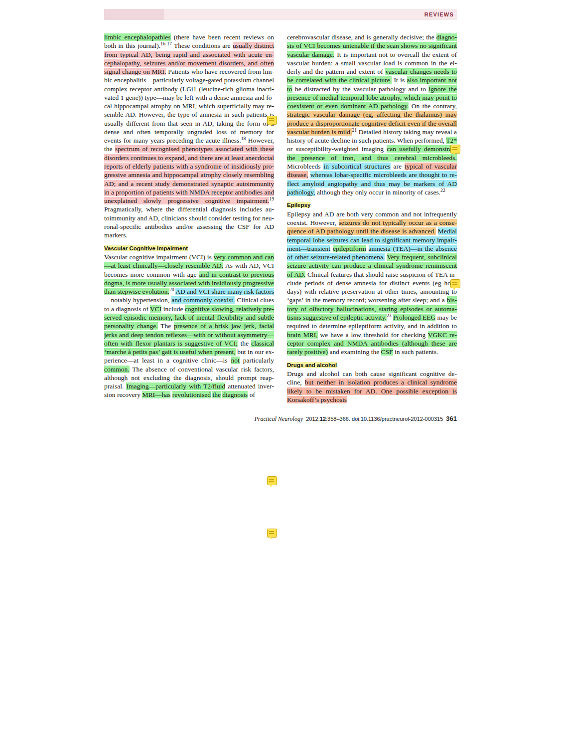REVIEWS
limbic encephalopathies (there have been recent reviews on both in this journal).16 17 These conditions are usually distinct from typical AD, being rapid and associated with acute encephalopathy, seizures and/or movement disorders, and often signal change on MRI. Patients who have recovered from limbic encephalitis—particularly voltage-gated potassium channel complex receptor antibody (LGi1 (leucine-rich glioma inactivated 1 gene)) type—may be left with a dense amnesia and focal hippocampal atrophy on MRI, which superficially may resemble AD. However, the type of amnesia in such patients is usually different from that seen in AD, taking the form of a dense and often temporally ungraded loss of memory for events for many years preceding the acute illness.18 However, the spectrum of recognised phenotypes associated with these disorders continues to expand, and there are at least anecdoctal reports of elderly patients with a syndrome of insidiously progressive amnesia and hippocampal atrophy closely resembling AD; and a recent study demonstrated synaptic autoimmunity in a proportion of patients with NMDA receptor antibodies and unexplained slowly progressive cognitive impairment.19 Pragmatically, where the differential diagnosis includes autoimmunity and AD, clinicians should consider testing for neuronal-specific antibodies and/or assessing the CSF for AD markers.
Vascular Cognitive Impairment
Vascular cognitive impairment (VCI) is very common and can—at least clinically—closely resemble AD. As with AD, VCI becomes more common with age and in contrast to previous dogma, is more usually associated with insidiously progressive than stepwise evolution.20 AD and VCI share many risk factors—notably hypertension, and commonly coexist. Clinical clues to a diagnosis of VCI include cognitive slowing, relatively preserved episodic memory, lack of mental flexibility and subtle personality change. The presence of a brisk jaw jerk, facial jerks and deep tendon reflexes—with or without asymmetry—often with flexor plantars is suggestive of VCI; the classical ‘marche à petits pas’ gait is useful when present, but in our experience—at least in a cognitive clinic—is not particularly common. The absence of conventional vascular risk factors, although not excluding the diagnosis, should prompt reappraisal. Imaging—particularly with T2/fluid attenuated inversion recovery MRI—has revolutionised the diagnosis of
cerebrovascular disease, and is generally decisive; the diagnosis of VCI becomes untenable if the scan shows no significant vascular damage. It is important not to overcall the extent of vascular burden: a small vascular load is common in the elderly and the pattern and extent of vascular changes needs to be correlated with the clinical picture. It is also important not to be distracted by the vascular pathology and to ignore the presence of medial temporal lobe atrophy, which may point to coexistent or even dominant AD pathology. On the contrary, strategic vascular damage (eg, affecting the thalamus) may produce a disproportionate cognitive deficit even if the overall vascular burden is mild.21 Detailed history taking may reveal a history of acute decline in such patients. When performed, T2* or susceptibility-weighted imaging can usefully demonstrate the presence of iron, and thus cerebral microbleeds. Microbleeds in subcortical structures are typical of vascular disease, whereas lobar-specific microbleeds are thought to reflect amyloid angiopathy and thus may be markers of AD pathology, although they only occur in minority of cases.22
Epilepsy
Epilepsy and AD are both very common and not infrequently coexist. However, seizures do not typically occur as a consequence of AD pathology until the disease is advanced. Medial temporal lobe seizures can lead to significant memory impairment—transient epileptiform amnesia (TEA)—in the absence of other seizure-related phenomena. Very frequent, subclinical seizure activity can produce a clinical syndrome reminiscent of AD. Clinical features that should raise suspicion of TEA include periods of dense amnesia for distinct events (eg holidays) with relative preservation at other times, amounting to ‘gaps’ in the memory record; worsening after sleep; and a history of olfactory hallucinations, staring episodes or automatisms suggestive of epileptic activity.23 Prolonged EEG may be required to determine epileptiform activity, and in addition to brain MRI, we have a low threshold for checking VGKC receptor complex and NMDA antibodies (although these are rarely positive) and examining the CSF in such patients.
Drugs and alcohol
Drugs and alcohol can both cause significant cognitive decline, but neither in isolation produces a clinical syndrome likely to be mistaken for AD. One possible exception is Korsakoff’s psychosis
Practical Neurology 2012;12:358–366. doi:10.1136/practneurol-2012-000315 361